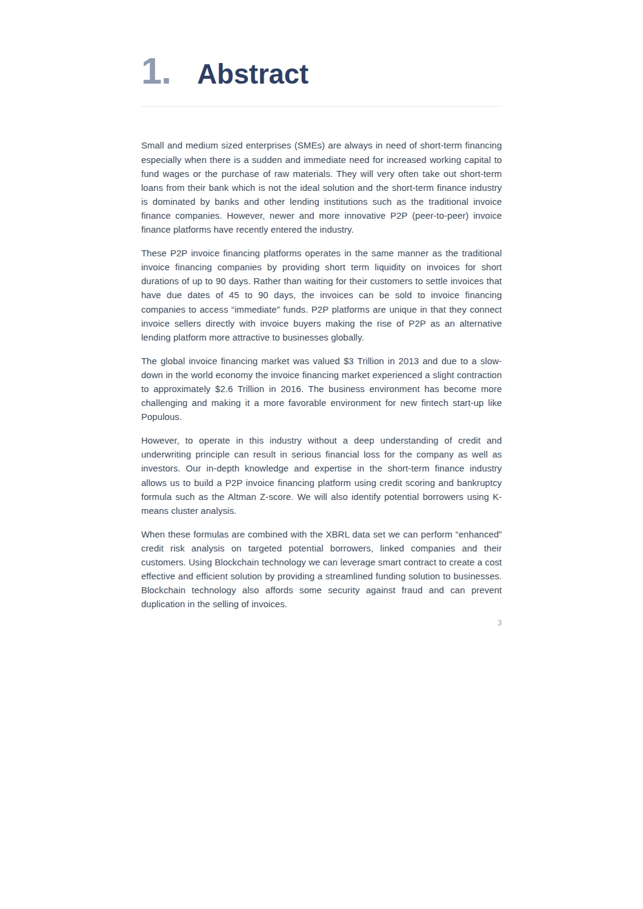1. Abstract
Small and medium sized enterprises (SMEs) are always in need of short-term financing especially when there is a sudden and immediate need for increased working capital to fund wages or the purchase of raw materials. They will very often take out short-term loans from their bank which is not the ideal solution and the short-term finance industry is dominated by banks and other lending institutions such as the traditional invoice finance companies. However, newer and more innovative P2P (peer-to-peer) invoice finance platforms have recently entered the industry.
These P2P invoice financing platforms operates in the same manner as the traditional invoice financing companies by providing short term liquidity on invoices for short durations of up to 90 days. Rather than waiting for their customers to settle invoices that have due dates of 45 to 90 days, the invoices can be sold to invoice financing companies to access “immediate” funds. P2P platforms are unique in that they connect invoice sellers directly with invoice buyers making the rise of P2P as an alternative lending platform more attractive to businesses globally.
The global invoice financing market was valued $3 Trillion in 2013 and due to a slow-down in the world economy the invoice financing market experienced a slight contraction to approximately $2.6 Trillion in 2016. The business environment has become more challenging and making it a more favorable environment for new fintech start-up like Populous.
However, to operate in this industry without a deep understanding of credit and underwriting principle can result in serious financial loss for the company as well as investors. Our in-depth knowledge and expertise in the short-term finance industry allows us to build a P2P invoice financing platform using credit scoring and bankruptcy formula such as the Altman Z-score. We will also identify potential borrowers using K-means cluster analysis.
When these formulas are combined with the XBRL data set we can perform “enhanced” credit risk analysis on targeted potential borrowers, linked companies and their customers. Using Blockchain technology we can leverage smart contract to create a cost effective and efficient solution by providing a streamlined funding solution to businesses. Blockchain technology also affords some security against fraud and can prevent duplication in the selling of invoices.
3